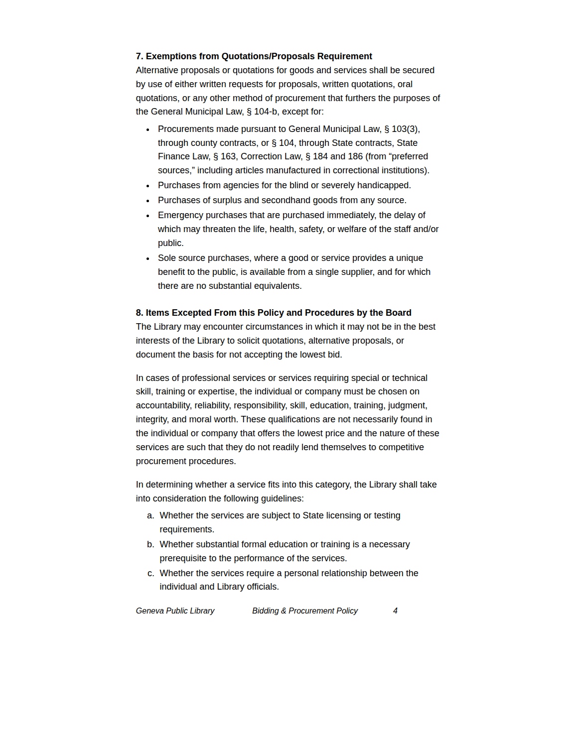7. Exemptions from Quotations/Proposals Requirement
Alternative proposals or quotations for goods and services shall be secured by use of either written requests for proposals, written quotations, oral quotations, or any other method of procurement that furthers the purposes of the General Municipal Law, § 104-b, except for:
Procurements made pursuant to General Municipal Law, § 103(3), through county contracts, or § 104, through State contracts, State Finance Law, § 163, Correction Law, § 184 and 186 (from “preferred sources,” including articles manufactured in correctional institutions).
Purchases from agencies for the blind or severely handicapped.
Purchases of surplus and secondhand goods from any source.
Emergency purchases that are purchased immediately, the delay of which may threaten the life, health, safety, or welfare of the staff and/or public.
Sole source purchases, where a good or service provides a unique benefit to the public, is available from a single supplier, and for which there are no substantial equivalents.
8. Items Excepted From this Policy and Procedures by the Board
The Library may encounter circumstances in which it may not be in the best interests of the Library to solicit quotations, alternative proposals, or document the basis for not accepting the lowest bid.
In cases of professional services or services requiring special or technical skill, training or expertise, the individual or company must be chosen on accountability, reliability, responsibility, skill, education, training, judgment, integrity, and moral worth. These qualifications are not necessarily found in the individual or company that offers the lowest price and the nature of these services are such that they do not readily lend themselves to competitive procurement procedures.
In determining whether a service fits into this category, the Library shall take into consideration the following guidelines:
Whether the services are subject to State licensing or testing requirements.
Whether substantial formal education or training is a necessary prerequisite to the performance of the services.
Whether the services require a personal relationship between the individual and Library officials.
Geneva Public Library Bidding & Procurement Policy 4